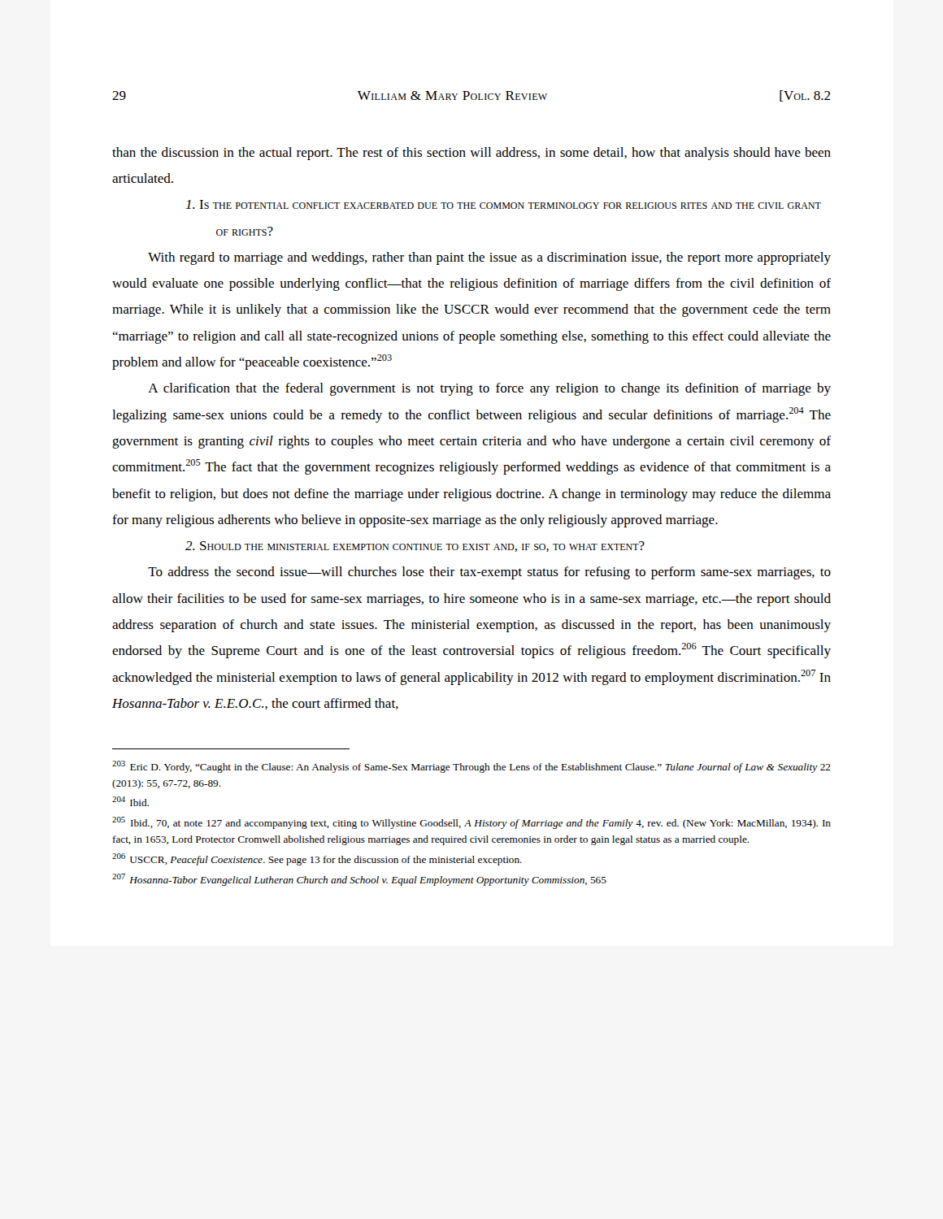29 William & Mary Policy Review [Vol. 8.2
than the discussion in the actual report. The rest of this section will address, in some detail, how that analysis should have been articulated.
1. Is the potential conflict exacerbated due to the common terminology for religious rites and the civil grant of rights?
With regard to marriage and weddings, rather than paint the issue as a discrimination issue, the report more appropriately would evaluate one possible underlying conflict—that the religious definition of marriage differs from the civil definition of marriage. While it is unlikely that a commission like the USCCR would ever recommend that the government cede the term “marriage” to religion and call all state-recognized unions of people something else, something to this effect could alleviate the problem and allow for “peaceable coexistence.”203
A clarification that the federal government is not trying to force any religion to change its definition of marriage by legalizing same-sex unions could be a remedy to the conflict between religious and secular definitions of marriage.204 The government is granting civil rights to couples who meet certain criteria and who have undergone a certain civil ceremony of commitment.205 The fact that the government recognizes religiously performed weddings as evidence of that commitment is a benefit to religion, but does not define the marriage under religious doctrine. A change in terminology may reduce the dilemma for many religious adherents who believe in opposite-sex marriage as the only religiously approved marriage.
2. Should the ministerial exemption continue to exist and, if so, to what extent?
To address the second issue—will churches lose their tax-exempt status for refusing to perform same-sex marriages, to allow their facilities to be used for same-sex marriages, to hire someone who is in a same-sex marriage, etc.—the report should address separation of church and state issues. The ministerial exemption, as discussed in the report, has been unanimously endorsed by the Supreme Court and is one of the least controversial topics of religious freedom.206 The Court specifically acknowledged the ministerial exemption to laws of general applicability in 2012 with regard to employment discrimination.207 In Hosanna-Tabor v. E.E.O.C., the court affirmed that,
203 Eric D. Yordy, “Caught in the Clause: An Analysis of Same-Sex Marriage Through the Lens of the Establishment Clause.” Tulane Journal of Law & Sexuality 22 (2013): 55, 67-72, 86-89.
204 Ibid.
205 Ibid., 70, at note 127 and accompanying text, citing to Willystine Goodsell, A History of Marriage and the Family 4, rev. ed. (New York: MacMillan, 1934). In fact, in 1653, Lord Protector Cromwell abolished religious marriages and required civil ceremonies in order to gain legal status as a married couple.
206 USCCR, Peaceful Coexistence. See page 13 for the discussion of the ministerial exception.
207 Hosanna-Tabor Evangelical Lutheran Church and School v. Equal Employment Opportunity Commission, 565